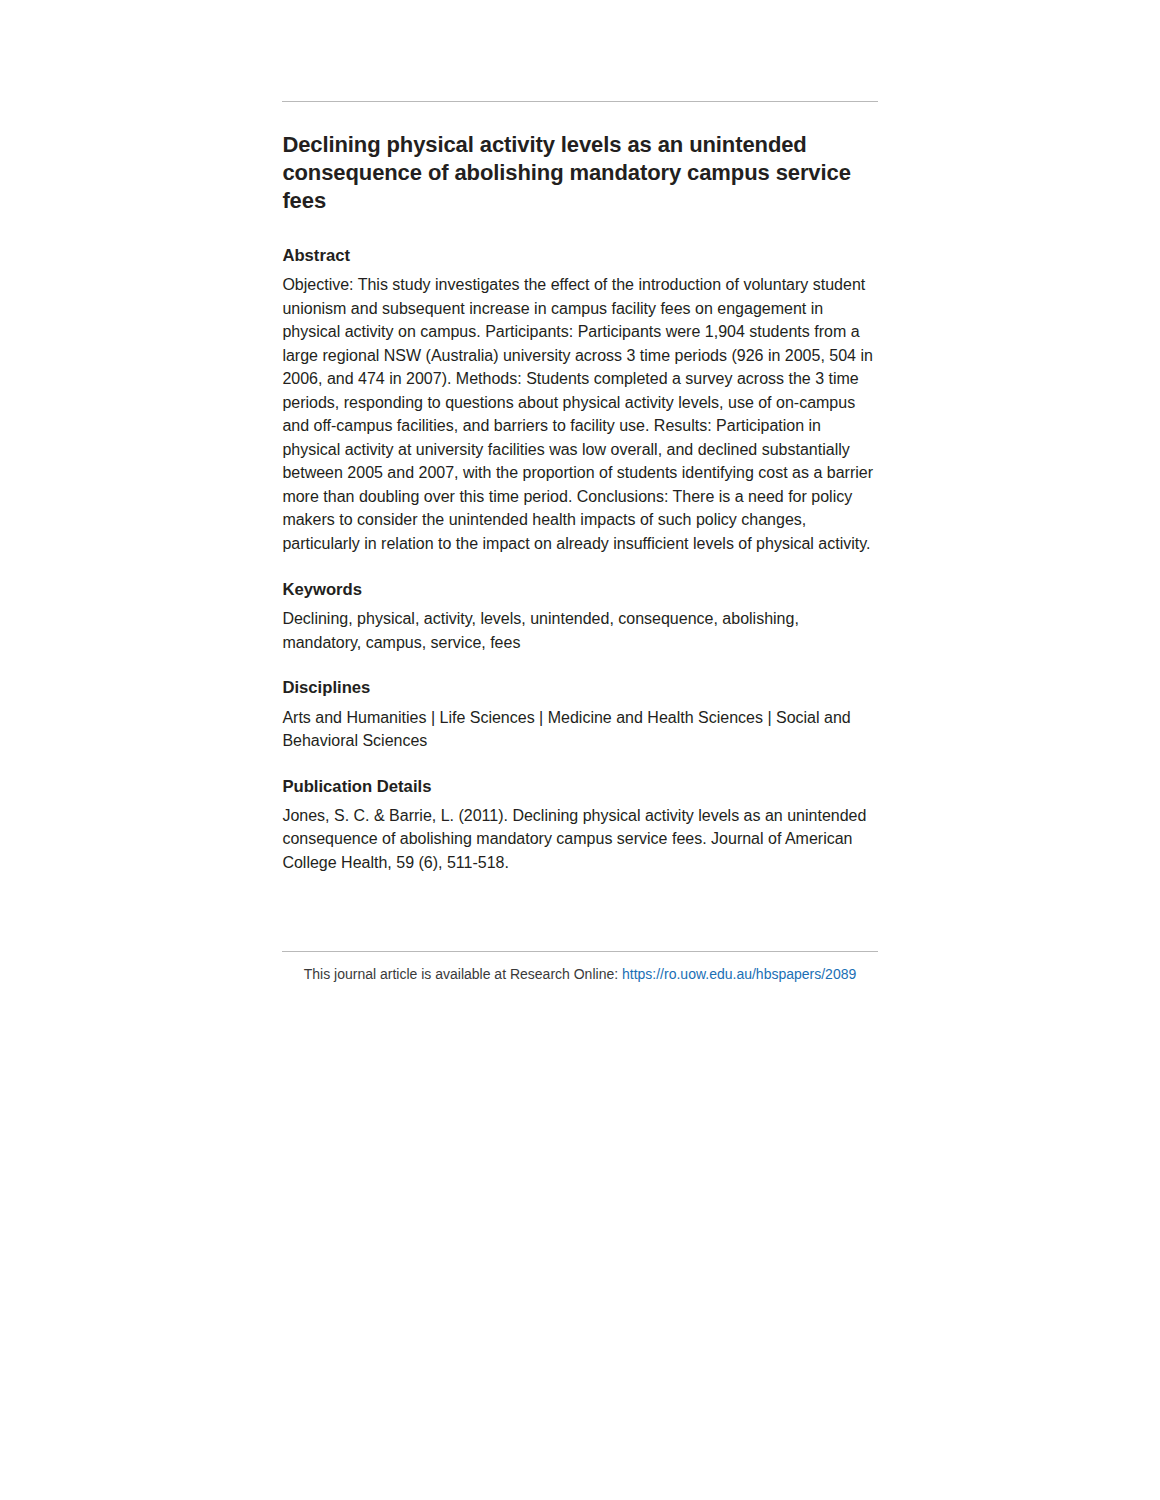Declining physical activity levels as an unintended consequence of abolishing mandatory campus service fees
Abstract
Objective: This study investigates the effect of the introduction of voluntary student unionism and subsequent increase in campus facility fees on engagement in physical activity on campus. Participants: Participants were 1,904 students from a large regional NSW (Australia) university across 3 time periods (926 in 2005, 504 in 2006, and 474 in 2007). Methods: Students completed a survey across the 3 time periods, responding to questions about physical activity levels, use of on-campus and off-campus facilities, and barriers to facility use. Results: Participation in physical activity at university facilities was low overall, and declined substantially between 2005 and 2007, with the proportion of students identifying cost as a barrier more than doubling over this time period. Conclusions: There is a need for policy makers to consider the unintended health impacts of such policy changes, particularly in relation to the impact on already insufficient levels of physical activity.
Keywords
Declining, physical, activity, levels, unintended, consequence, abolishing, mandatory, campus, service, fees
Disciplines
Arts and Humanities | Life Sciences | Medicine and Health Sciences | Social and Behavioral Sciences
Publication Details
Jones, S. C. & Barrie, L. (2011). Declining physical activity levels as an unintended consequence of abolishing mandatory campus service fees. Journal of American College Health, 59 (6), 511-518.
This journal article is available at Research Online: https://ro.uow.edu.au/hbspapers/2089